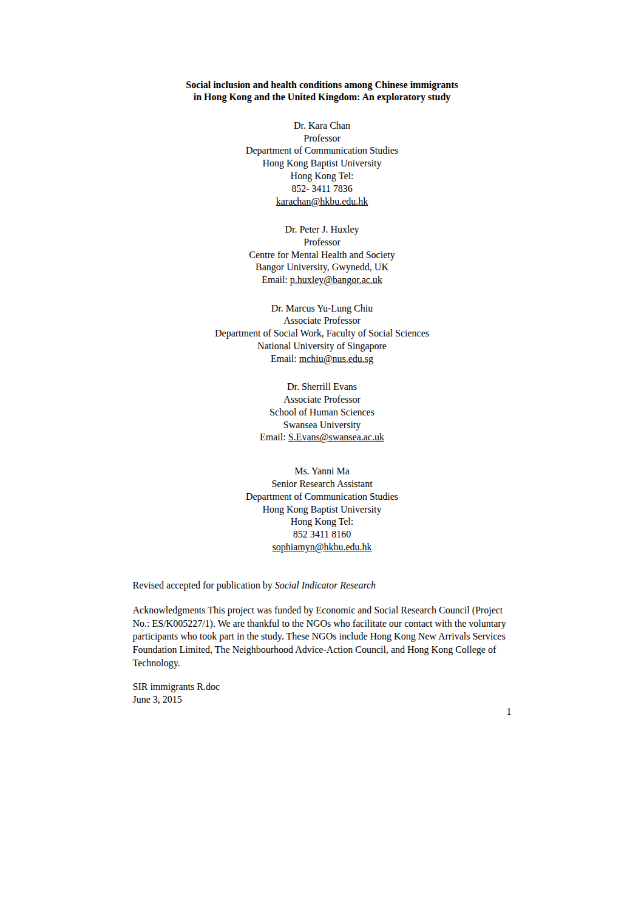Social inclusion and health conditions among Chinese immigrants
in Hong Kong and the United Kingdom: An exploratory study
Dr. Kara Chan
Professor
Department of Communication Studies
Hong Kong Baptist University
Hong Kong Tel:
852- 3411 7836
karachan@hkbu.edu.hk
Dr. Peter J. Huxley
Professor
Centre for Mental Health and Society
Bangor University, Gwynedd, UK
Email: p.huxley@bangor.ac.uk
Dr. Marcus Yu-Lung Chiu
Associate Professor
Department of Social Work, Faculty of Social Sciences
National University of Singapore
Email: mchiu@nus.edu.sg
Dr. Sherrill Evans
Associate Professor
School of Human Sciences
Swansea University
Email: S.Evans@swansea.ac.uk
Ms. Yanni Ma
Senior Research Assistant
Department of Communication Studies
Hong Kong Baptist University
Hong Kong Tel:
852 3411 8160
sophiamyn@hkbu.edu.hk
Revised accepted for publication by Social Indicator Research
Acknowledgments This project was funded by Economic and Social Research Council (Project No.: ES/K005227/1). We are thankful to the NGOs who facilitate our contact with the voluntary participants who took part in the study. These NGOs include Hong Kong New Arrivals Services Foundation Limited, The Neighbourhood Advice-Action Council, and Hong Kong College of Technology.
SIR immigrants R.doc
June 3, 2015
1